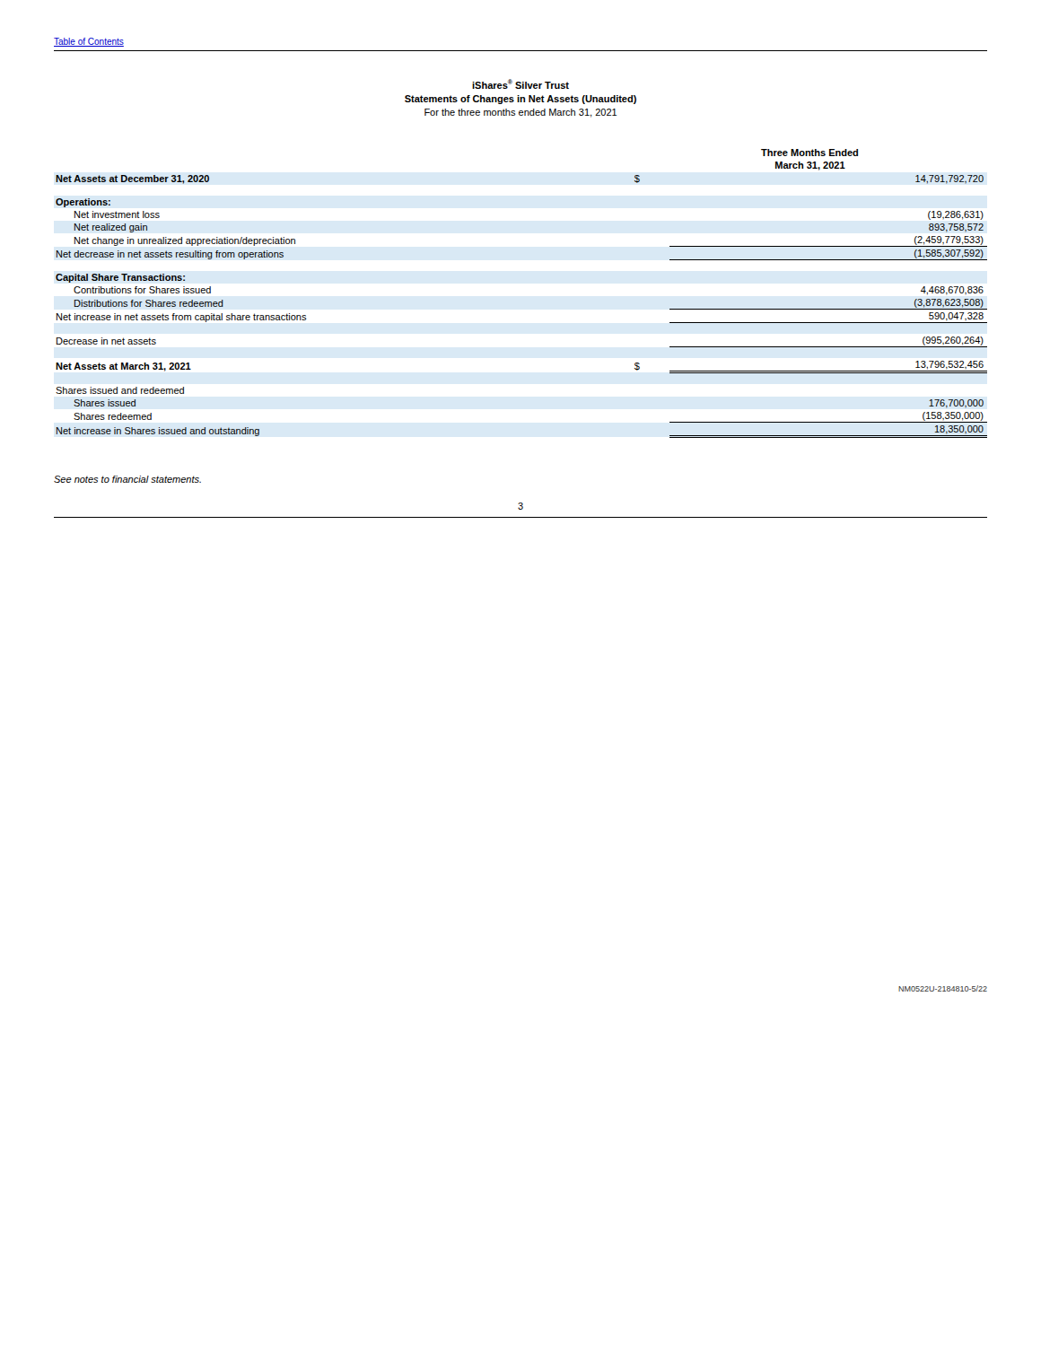Table of Contents
iShares® Silver Trust
Statements of Changes in Net Assets (Unaudited)
For the three months ended March 31, 2021
| | Three Months Ended March 31, 2021 |
| Net Assets at December 31, 2020 | $ | 14,791,792,720 |
| Operations: | | |
| Net investment loss | | (19,286,631) |
| Net realized gain | | 893,758,572 |
| Net change in unrealized appreciation/depreciation | | (2,459,779,533) |
| Net decrease in net assets resulting from operations | | (1,585,307,592) |
| Capital Share Transactions: | | |
| Contributions for Shares issued | | 4,468,670,836 |
| Distributions for Shares redeemed | | (3,878,623,508) |
| Net increase in net assets from capital share transactions | | 590,047,328 |
| Decrease in net assets | | (995,260,264) |
| Net Assets at March 31, 2021 | $ | 13,796,532,456 |
| Shares issued and redeemed | | |
| Shares issued | | 176,700,000 |
| Shares redeemed | | (158,350,000) |
| Net increase in Shares issued and outstanding | | 18,350,000 |
See notes to financial statements.
3
NM0522U-2184810-5/22